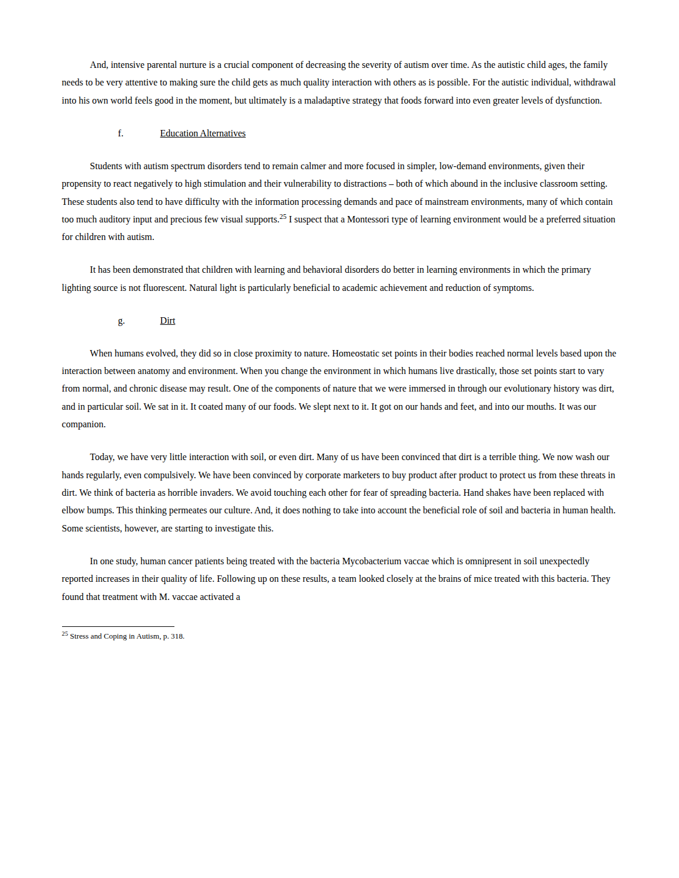And, intensive parental nurture is a crucial component of decreasing the severity of autism over time. As the autistic child ages, the family needs to be very attentive to making sure the child gets as much quality interaction with others as is possible. For the autistic individual, withdrawal into his own world feels good in the moment, but ultimately is a maladaptive strategy that foods forward into even greater levels of dysfunction.
f. Education Alternatives
Students with autism spectrum disorders tend to remain calmer and more focused in simpler, low-demand environments, given their propensity to react negatively to high stimulation and their vulnerability to distractions – both of which abound in the inclusive classroom setting. These students also tend to have difficulty with the information processing demands and pace of mainstream environments, many of which contain too much auditory input and precious few visual supports.25 I suspect that a Montessori type of learning environment would be a preferred situation for children with autism.
It has been demonstrated that children with learning and behavioral disorders do better in learning environments in which the primary lighting source is not fluorescent. Natural light is particularly beneficial to academic achievement and reduction of symptoms.
g. Dirt
When humans evolved, they did so in close proximity to nature. Homeostatic set points in their bodies reached normal levels based upon the interaction between anatomy and environment. When you change the environment in which humans live drastically, those set points start to vary from normal, and chronic disease may result. One of the components of nature that we were immersed in through our evolutionary history was dirt, and in particular soil. We sat in it. It coated many of our foods. We slept next to it. It got on our hands and feet, and into our mouths. It was our companion.
Today, we have very little interaction with soil, or even dirt. Many of us have been convinced that dirt is a terrible thing. We now wash our hands regularly, even compulsively. We have been convinced by corporate marketers to buy product after product to protect us from these threats in dirt. We think of bacteria as horrible invaders. We avoid touching each other for fear of spreading bacteria. Hand shakes have been replaced with elbow bumps. This thinking permeates our culture. And, it does nothing to take into account the beneficial role of soil and bacteria in human health. Some scientists, however, are starting to investigate this.
In one study, human cancer patients being treated with the bacteria Mycobacterium vaccae which is omnipresent in soil unexpectedly reported increases in their quality of life. Following up on these results, a team looked closely at the brains of mice treated with this bacteria. They found that treatment with M. vaccae activated a
25 Stress and Coping in Autism, p. 318.